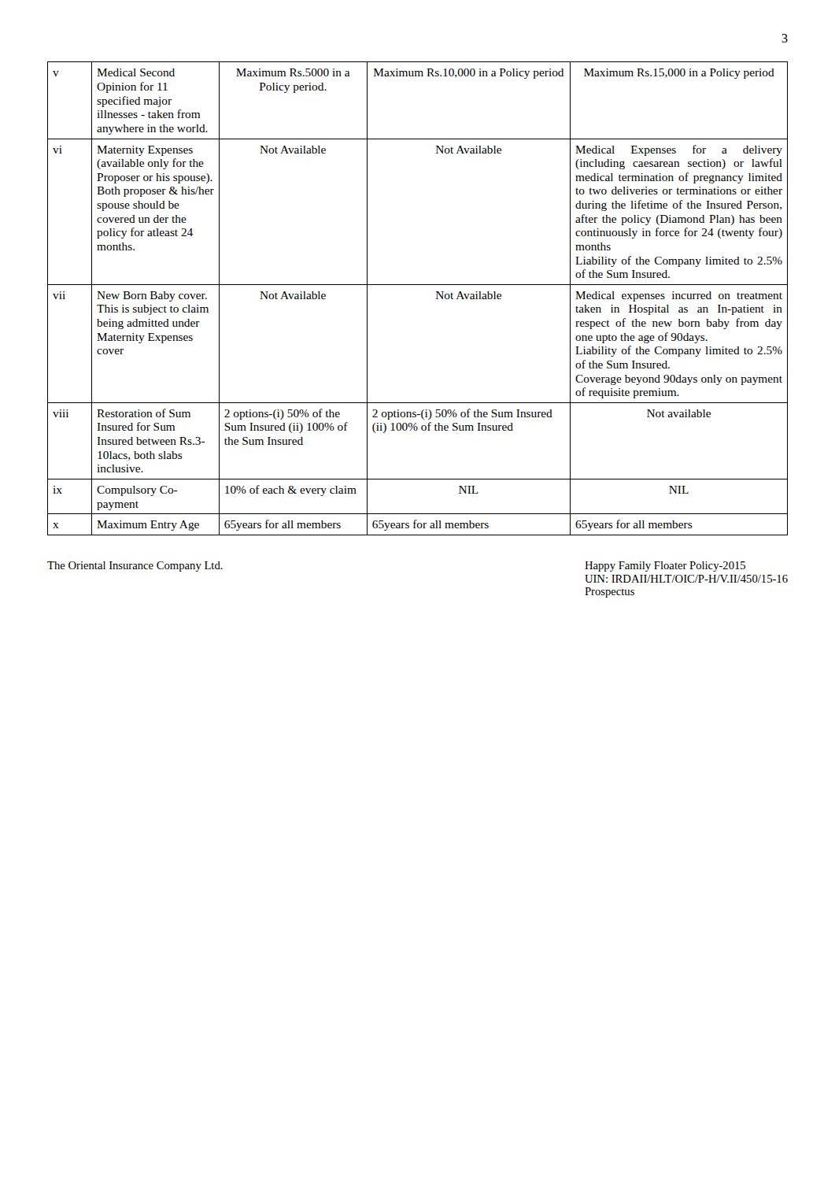3
| v | Medical Second Opinion for 11 specified major illnesses - taken from anywhere in the world. | Maximum Rs.5000 in a Policy period. | Maximum Rs.10,000 in a Policy period | Maximum Rs.15,000 in a Policy period |
| vi | Maternity Expenses (available only for the Proposer or his spouse). Both proposer & his/her spouse should be covered un der the policy for atleast 24 months. | Not Available | Not Available | Medical Expenses for a delivery (including caesarean section) or lawful medical termination of pregnancy limited to two deliveries or terminations or either during the lifetime of the Insured Person, after the policy (Diamond Plan) has been continuously in force for 24 (twenty four) months Liability of the Company limited to 2.5% of the Sum Insured. |
| vii | New Born Baby cover. This is subject to claim being admitted under Maternity Expenses cover | Not Available | Not Available | Medical expenses incurred on treatment taken in Hospital as an In-patient in respect of the new born baby from day one upto the age of 90days. Liability of the Company limited to 2.5% of the Sum Insured. Coverage beyond 90days only on payment of requisite premium. |
| viii | Restoration of Sum Insured for Sum Insured between Rs.3-10lacs, both slabs inclusive. | 2 options-(i) 50% of the Sum Insured (ii) 100% of the Sum Insured | 2 options-(i) 50% of the Sum Insured (ii) 100% of the Sum Insured | Not available |
| ix | Compulsory Co-payment | 10% of each & every claim | NIL | NIL |
| x | Maximum Entry Age | 65years for all members | 65years for all members | 65years for all members |
The Oriental Insurance Company Ltd.
Happy Family Floater Policy-2015
UIN: IRDAII/HLT/OIC/P-H/V.II/450/15-16
Prospectus